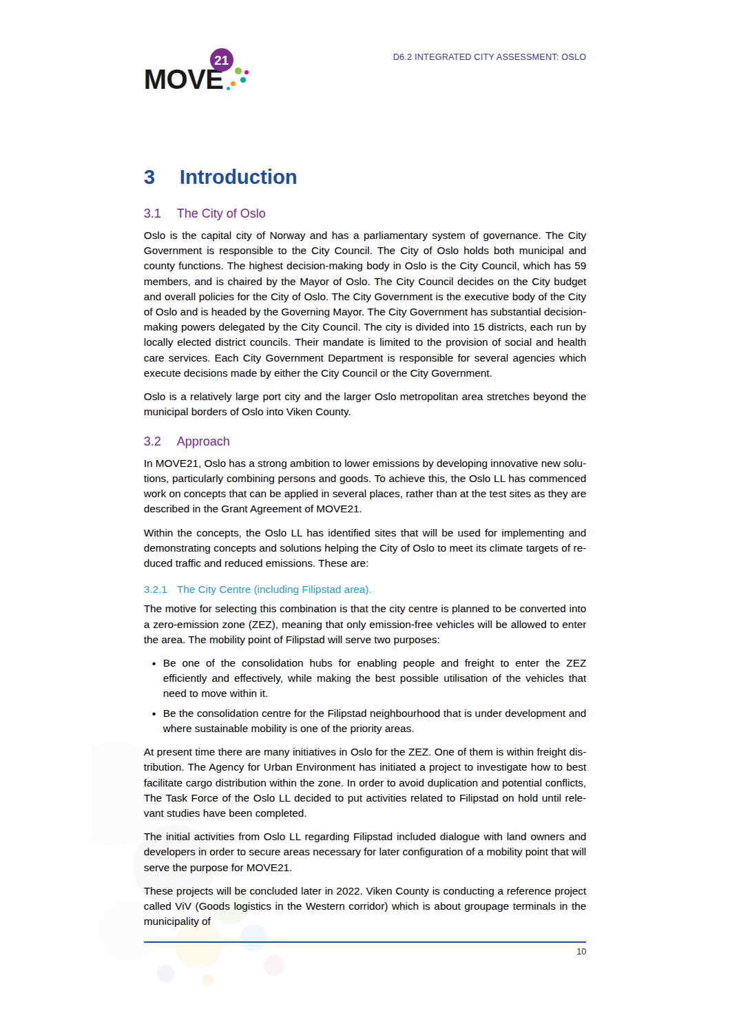MOVE 21
D6.2 INTEGRATED CITY ASSESSMENT: OSLO
3 Introduction
3.1 The City of Oslo
Oslo is the capital city of Norway and has a parliamentary system of governance. The City Government is responsible to the City Council. The City of Oslo holds both municipal and county functions. The highest decision-making body in Oslo is the City Council, which has 59 members, and is chaired by the Mayor of Oslo. The City Council decides on the City budget and overall policies for the City of Oslo. The City Government is the executive body of the City of Oslo and is headed by the Governing Mayor. The City Government has substantial decision-making powers delegated by the City Council. The city is divided into 15 districts, each run by locally elected district councils. Their mandate is limited to the provision of social and health care services. Each City Government Department is responsible for several agencies which execute decisions made by either the City Council or the City Government.
Oslo is a relatively large port city and the larger Oslo metropolitan area stretches beyond the municipal borders of Oslo into Viken County.
3.2 Approach
In MOVE21, Oslo has a strong ambition to lower emissions by developing innovative new solutions, particularly combining persons and goods. To achieve this, the Oslo LL has commenced work on concepts that can be applied in several places, rather than at the test sites as they are described in the Grant Agreement of MOVE21.
Within the concepts, the Oslo LL has identified sites that will be used for implementing and demonstrating concepts and solutions helping the City of Oslo to meet its climate targets of reduced traffic and reduced emissions. These are:
3.2.1 The City Centre (including Filipstad area).
The motive for selecting this combination is that the city centre is planned to be converted into a zero-emission zone (ZEZ), meaning that only emission-free vehicles will be allowed to enter the area. The mobility point of Filipstad will serve two purposes:
Be one of the consolidation hubs for enabling people and freight to enter the ZEZ efficiently and effectively, while making the best possible utilisation of the vehicles that need to move within it.
Be the consolidation centre for the Filipstad neighbourhood that is under development and where sustainable mobility is one of the priority areas.
At present time there are many initiatives in Oslo for the ZEZ. One of them is within freight distribution. The Agency for Urban Environment has initiated a project to investigate how to best facilitate cargo distribution within the zone. In order to avoid duplication and potential conflicts, The Task Force of the Oslo LL decided to put activities related to Filipstad on hold until relevant studies have been completed.
The initial activities from Oslo LL regarding Filipstad included dialogue with land owners and developers in order to secure areas necessary for later configuration of a mobility point that will serve the purpose for MOVE21.
These projects will be concluded later in 2022. Viken County is conducting a reference project called ViV (Goods logistics in the Western corridor) which is about groupage terminals in the municipality of
10